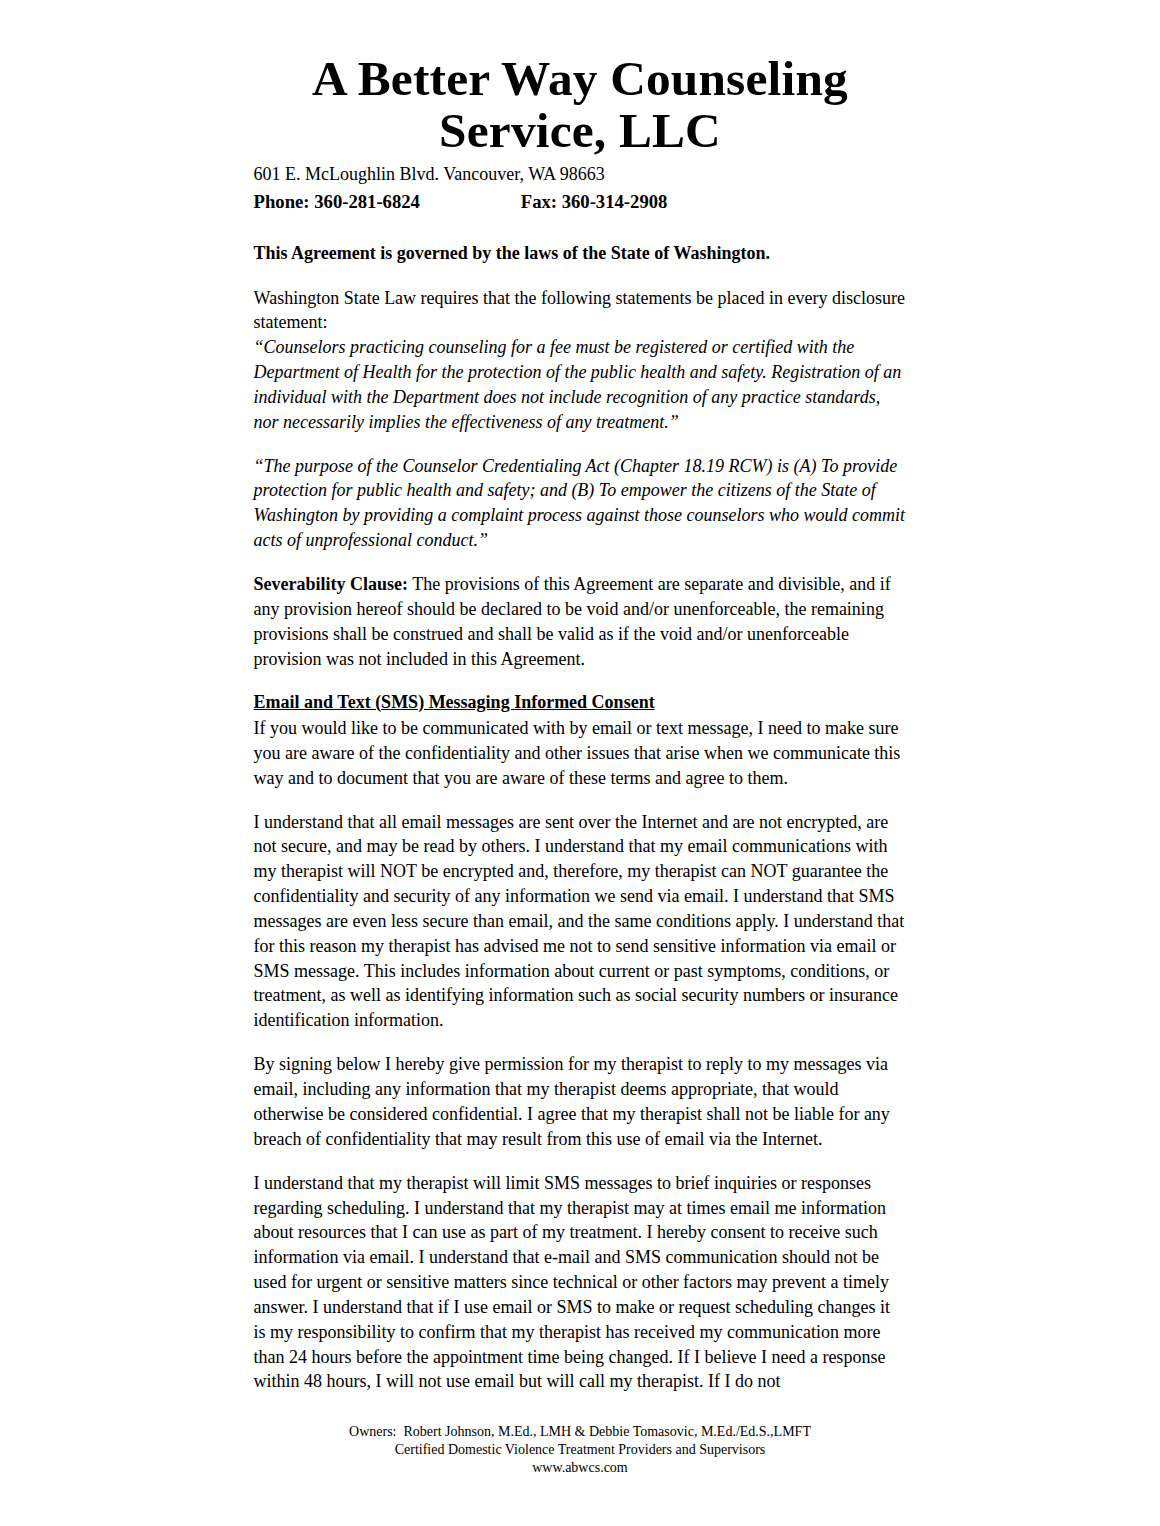A Better Way Counseling Service, LLC
601 E. McLoughlin Blvd. Vancouver, WA 98663
Phone: 360-281-6824 Fax: 360-314-2908
This Agreement is governed by the laws of the State of Washington.
Washington State Law requires that the following statements be placed in every disclosure statement:
“Counselors practicing counseling for a fee must be registered or certified with the Department of Health for the protection of the public health and safety. Registration of an individual with the Department does not include recognition of any practice standards, nor necessarily implies the effectiveness of any treatment.”
“The purpose of the Counselor Credentialing Act (Chapter 18.19 RCW) is (A) To provide protection for public health and safety; and (B) To empower the citizens of the State of Washington by providing a complaint process against those counselors who would commit acts of unprofessional conduct.”
Severability Clause: The provisions of this Agreement are separate and divisible, and if any provision hereof should be declared to be void and/or unenforceable, the remaining provisions shall be construed and shall be valid as if the void and/or unenforceable provision was not included in this Agreement.
Email and Text (SMS) Messaging Informed Consent
If you would like to be communicated with by email or text message, I need to make sure you are aware of the confidentiality and other issues that arise when we communicate this way and to document that you are aware of these terms and agree to them.
I understand that all email messages are sent over the Internet and are not encrypted, are not secure, and may be read by others. I understand that my email communications with my therapist will NOT be encrypted and, therefore, my therapist can NOT guarantee the confidentiality and security of any information we send via email. I understand that SMS messages are even less secure than email, and the same conditions apply. I understand that for this reason my therapist has advised me not to send sensitive information via email or SMS message. This includes information about current or past symptoms, conditions, or treatment, as well as identifying information such as social security numbers or insurance identification information.
By signing below I hereby give permission for my therapist to reply to my messages via email, including any information that my therapist deems appropriate, that would otherwise be considered confidential. I agree that my therapist shall not be liable for any breach of confidentiality that may result from this use of email via the Internet.
I understand that my therapist will limit SMS messages to brief inquiries or responses regarding scheduling. I understand that my therapist may at times email me information about resources that I can use as part of my treatment. I hereby consent to receive such information via email. I understand that e-mail and SMS communication should not be used for urgent or sensitive matters since technical or other factors may prevent a timely answer. I understand that if I use email or SMS to make or request scheduling changes it is my responsibility to confirm that my therapist has received my communication more than 24 hours before the appointment time being changed. If I believe I need a response within 48 hours, I will not use email but will call my therapist. If I do not
Owners: Robert Johnson, M.Ed., LMH & Debbie Tomasovic, M.Ed./Ed.S.,LMFT
Certified Domestic Violence Treatment Providers and Supervisors
www.abwcs.com